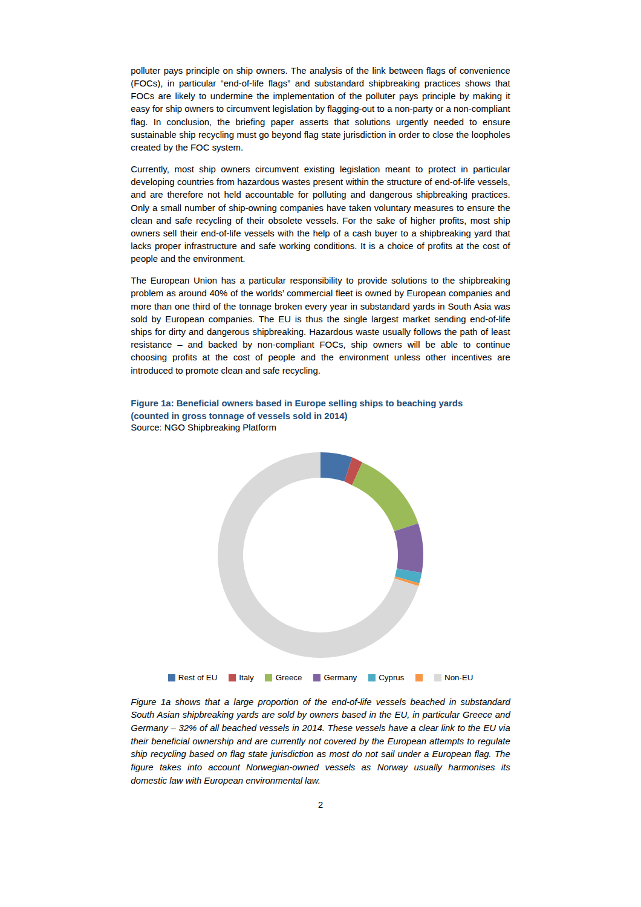polluter pays principle on ship owners. The analysis of the link between flags of convenience (FOCs), in particular “end-of-life flags” and substandard shipbreaking practices shows that FOCs are likely to undermine the implementation of the polluter pays principle by making it easy for ship owners to circumvent legislation by flagging-out to a non-party or a non-compliant flag. In conclusion, the briefing paper asserts that solutions urgently needed to ensure sustainable ship recycling must go beyond flag state jurisdiction in order to close the loopholes created by the FOC system.
Currently, most ship owners circumvent existing legislation meant to protect in particular developing countries from hazardous wastes present within the structure of end-of-life vessels, and are therefore not held accountable for polluting and dangerous shipbreaking practices. Only a small number of ship-owning companies have taken voluntary measures to ensure the clean and safe recycling of their obsolete vessels. For the sake of higher profits, most ship owners sell their end-of-life vessels with the help of a cash buyer to a shipbreaking yard that lacks proper infrastructure and safe working conditions. It is a choice of profits at the cost of people and the environment.
The European Union has a particular responsibility to provide solutions to the shipbreaking problem as around 40% of the worlds’ commercial fleet is owned by European companies and more than one third of the tonnage broken every year in substandard yards in South Asia was sold by European companies. The EU is thus the single largest market sending end-of-life ships for dirty and dangerous shipbreaking. Hazardous waste usually follows the path of least resistance – and backed by non-compliant FOCs, ship owners will be able to continue choosing profits at the cost of people and the environment unless other incentives are introduced to promote clean and safe recycling.
Figure 1a: Beneficial owners based in Europe selling ships to beaching yards
(counted in gross tonnage of vessels sold in 2014)
Source: NGO Shipbreaking Platform
Rest of EU Italy Greece Germany Cyprus Non-EU
Figure 1a shows that a large proportion of the end-of-life vessels beached in substandard South Asian shipbreaking yards are sold by owners based in the EU, in particular Greece and Germany – 32% of all beached vessels in 2014. These vessels have a clear link to the EU via their beneficial ownership and are currently not covered by the European attempts to regulate ship recycling based on flag state jurisdiction as most do not sail under a European flag. The figure takes into account Norwegian-owned vessels as Norway usually harmonises its domestic law with European environmental law.
2